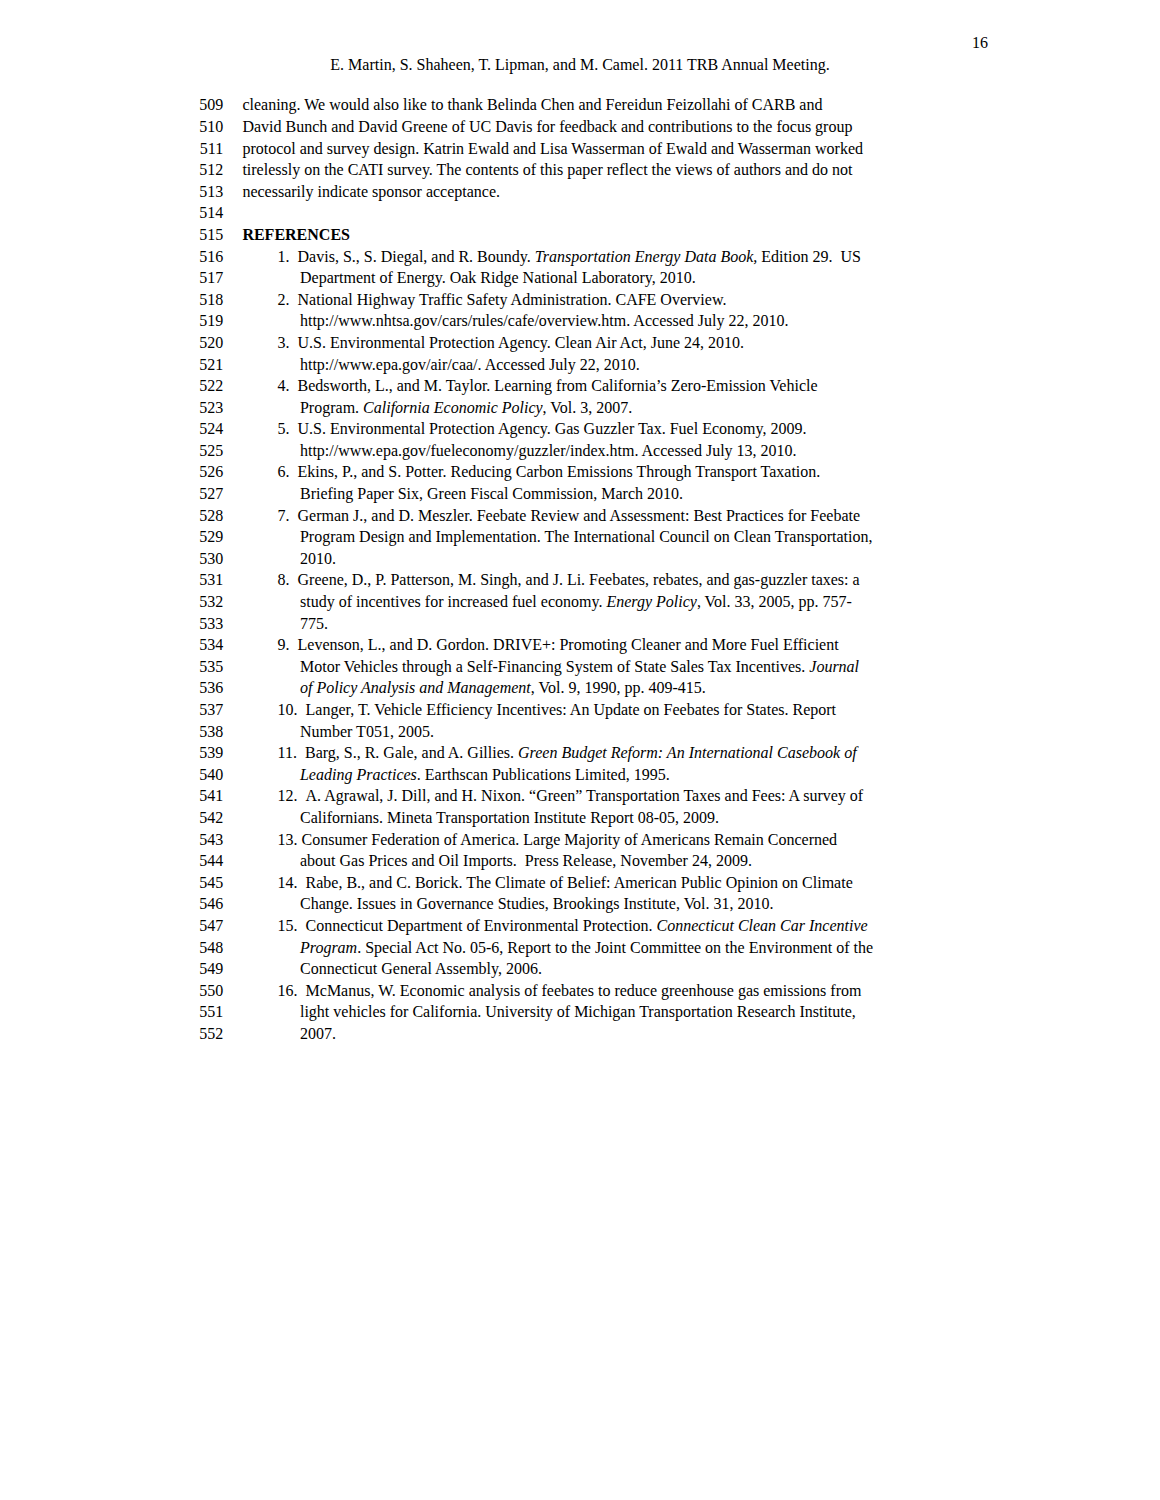16
E. Martin, S. Shaheen, T. Lipman, and M. Camel. 2011 TRB Annual Meeting.
509 cleaning. We would also like to thank Belinda Chen and Fereidun Feizollahi of CARB and
510 David Bunch and David Greene of UC Davis for feedback and contributions to the focus group
511 protocol and survey design. Katrin Ewald and Lisa Wasserman of Ewald and Wasserman worked
512 tirelessly on the CATI survey. The contents of this paper reflect the views of authors and do not
513 necessarily indicate sponsor acceptance.
514
515
REFERENCES
5161. Davis, S., S. Diegal, and R. Boundy. Transportation Energy Data Book, Edition 29. US
517 Department of Energy. Oak Ridge National Laboratory, 2010.
5182. National Highway Traffic Safety Administration. CAFE Overview.
519 http://www.nhtsa.gov/cars/rules/cafe/overview.htm. Accessed July 22, 2010.
5203. U.S. Environmental Protection Agency. Clean Air Act, June 24, 2010.
521 http://www.epa.gov/air/caa/. Accessed July 22, 2010.
5224. Bedsworth, L., and M. Taylor. Learning from California’s Zero-Emission Vehicle
523 Program. California Economic Policy, Vol. 3, 2007.
5245. U.S. Environmental Protection Agency. Gas Guzzler Tax. Fuel Economy, 2009.
525 http://www.epa.gov/fueleconomy/guzzler/index.htm. Accessed July 13, 2010.
5266. Ekins, P., and S. Potter. Reducing Carbon Emissions Through Transport Taxation.
527 Briefing Paper Six, Green Fiscal Commission, March 2010.
5287. German J., and D. Meszler. Feebate Review and Assessment: Best Practices for Feebate
529 Program Design and Implementation. The International Council on Clean Transportation,
5302010.
5318. Greene, D., P. Patterson, M. Singh, and J. Li. Feebates, rebates, and gas-guzzler taxes: a
532 study of incentives for increased fuel economy. Energy Policy, Vol. 33, 2005, pp. 757-
533775.
5349. Levenson, L., and D. Gordon. DRIVE+: Promoting Cleaner and More Fuel Efficient
535 Motor Vehicles through a Self-Financing System of State Sales Tax Incentives. Journal
536 of Policy Analysis and Management, Vol. 9, 1990, pp. 409-415.
53710. Langer, T. Vehicle Efficiency Incentives: An Update on Feebates for States. Report
538 Number T051, 2005.
53911. Barg, S., R. Gale, and A. Gillies. Green Budget Reform: An International Casebook of
540 Leading Practices. Earthscan Publications Limited, 1995.
54112. A. Agrawal, J. Dill, and H. Nixon. “Green” Transportation Taxes and Fees: A survey of
542 Californians. Mineta Transportation Institute Report 08-05, 2009.
54313. Consumer Federation of America. Large Majority of Americans Remain Concerned
544 about Gas Prices and Oil Imports. Press Release, November 24, 2009.
54514. Rabe, B., and C. Borick. The Climate of Belief: American Public Opinion on Climate
546 Change. Issues in Governance Studies, Brookings Institute, Vol. 31, 2010.
54715. Connecticut Department of Environmental Protection. Connecticut Clean Car Incentive
548 Program. Special Act No. 05-6, Report to the Joint Committee on the Environment of the
549 Connecticut General Assembly, 2006.
55016. McManus, W. Economic analysis of feebates to reduce greenhouse gas emissions from
551 light vehicles for California. University of Michigan Transportation Research Institute,
5522007.